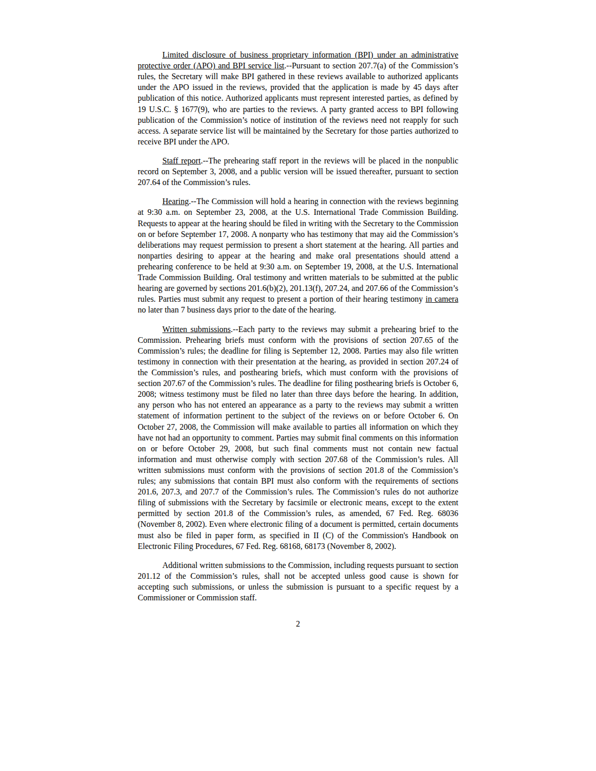Limited disclosure of business proprietary information (BPI) under an administrative protective order (APO) and BPI service list.--Pursuant to section 207.7(a) of the Commission’s rules, the Secretary will make BPI gathered in these reviews available to authorized applicants under the APO issued in the reviews, provided that the application is made by 45 days after publication of this notice. Authorized applicants must represent interested parties, as defined by 19 U.S.C. § 1677(9), who are parties to the reviews. A party granted access to BPI following publication of the Commission’s notice of institution of the reviews need not reapply for such access. A separate service list will be maintained by the Secretary for those parties authorized to receive BPI under the APO.
Staff report.--The prehearing staff report in the reviews will be placed in the nonpublic record on September 3, 2008, and a public version will be issued thereafter, pursuant to section 207.64 of the Commission’s rules.
Hearing.--The Commission will hold a hearing in connection with the reviews beginning at 9:30 a.m. on September 23, 2008, at the U.S. International Trade Commission Building. Requests to appear at the hearing should be filed in writing with the Secretary to the Commission on or before September 17, 2008. A nonparty who has testimony that may aid the Commission’s deliberations may request permission to present a short statement at the hearing. All parties and nonparties desiring to appear at the hearing and make oral presentations should attend a prehearing conference to be held at 9:30 a.m. on September 19, 2008, at the U.S. International Trade Commission Building. Oral testimony and written materials to be submitted at the public hearing are governed by sections 201.6(b)(2), 201.13(f), 207.24, and 207.66 of the Commission’s rules. Parties must submit any request to present a portion of their hearing testimony in camera no later than 7 business days prior to the date of the hearing.
Written submissions.--Each party to the reviews may submit a prehearing brief to the Commission. Prehearing briefs must conform with the provisions of section 207.65 of the Commission’s rules; the deadline for filing is September 12, 2008. Parties may also file written testimony in connection with their presentation at the hearing, as provided in section 207.24 of the Commission’s rules, and posthearing briefs, which must conform with the provisions of section 207.67 of the Commission’s rules. The deadline for filing posthearing briefs is October 6, 2008; witness testimony must be filed no later than three days before the hearing. In addition, any person who has not entered an appearance as a party to the reviews may submit a written statement of information pertinent to the subject of the reviews on or before October 6. On October 27, 2008, the Commission will make available to parties all information on which they have not had an opportunity to comment. Parties may submit final comments on this information on or before October 29, 2008, but such final comments must not contain new factual information and must otherwise comply with section 207.68 of the Commission’s rules. All written submissions must conform with the provisions of section 201.8 of the Commission’s rules; any submissions that contain BPI must also conform with the requirements of sections 201.6, 207.3, and 207.7 of the Commission’s rules. The Commission’s rules do not authorize filing of submissions with the Secretary by facsimile or electronic means, except to the extent permitted by section 201.8 of the Commission’s rules, as amended, 67 Fed. Reg. 68036 (November 8, 2002). Even where electronic filing of a document is permitted, certain documents must also be filed in paper form, as specified in II (C) of the Commission's Handbook on Electronic Filing Procedures, 67 Fed. Reg. 68168, 68173 (November 8, 2002).
Additional written submissions to the Commission, including requests pursuant to section 201.12 of the Commission’s rules, shall not be accepted unless good cause is shown for accepting such submissions, or unless the submission is pursuant to a specific request by a Commissioner or Commission staff.
2